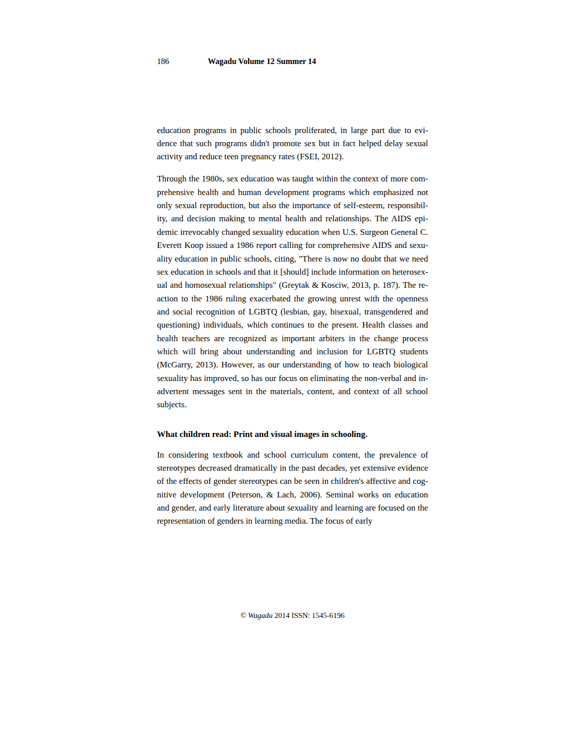186 Wagadu Volume 12 Summer 14
education programs in public schools proliferated, in large part due to evidence that such programs didn't promote sex but in fact helped delay sexual activity and reduce teen pregnancy rates (FSEI, 2012).
Through the 1980s, sex education was taught within the context of more comprehensive health and human development programs which emphasized not only sexual reproduction, but also the importance of self-esteem, responsibility, and decision making to mental health and relationships. The AIDS epidemic irrevocably changed sexuality education when U.S. Surgeon General C. Everett Koop issued a 1986 report calling for comprehensive AIDS and sexuality education in public schools, citing, "There is now no doubt that we need sex education in schools and that it [should] include information on heterosexual and homosexual relationships" (Greytak & Kosciw, 2013, p. 187). The reaction to the 1986 ruling exacerbated the growing unrest with the openness and social recognition of LGBTQ (lesbian, gay, bisexual, transgendered and questioning) individuals, which continues to the present. Health classes and health teachers are recognized as important arbiters in the change process which will bring about understanding and inclusion for LGBTQ students (McGarry, 2013). However, as our understanding of how to teach biological sexuality has improved, so has our focus on eliminating the non-verbal and inadvertent messages sent in the materials, content, and context of all school subjects.
What children read: Print and visual images in schooling.
In considering textbook and school curriculum content, the prevalence of stereotypes decreased dramatically in the past decades, yet extensive evidence of the effects of gender stereotypes can be seen in children's affective and cognitive development (Peterson, & Lach, 2006). Seminal works on education and gender, and early literature about sexuality and learning are focused on the representation of genders in learning media. The focus of early
© Wagadu 2014 ISSN: 1545-6196